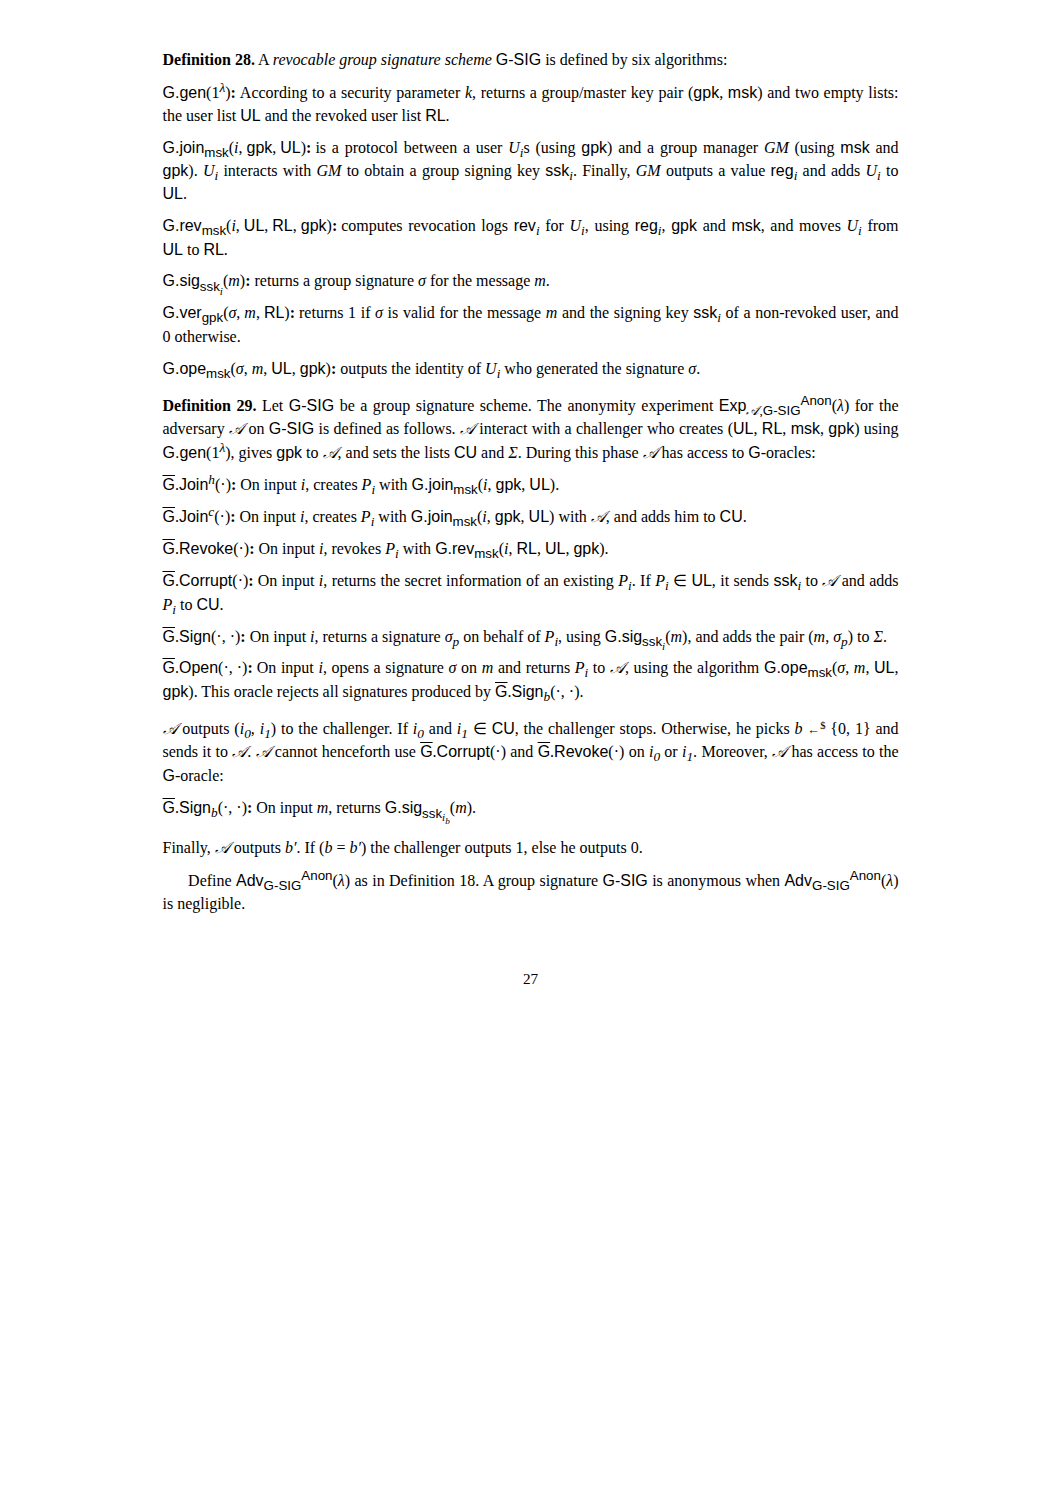Definition 28. A revocable group signature scheme G-SIG is defined by six algorithms:
G.gen(1λ):
According to a security parameter k, returns a group/master key pair (gpk, msk) and two empty lists: the user list UL and the revoked user list RL.
G.joinmsk(i, gpk, UL):
is a protocol between a user Uis (using gpk) and a group manager GM (using msk and gpk). Ui interacts with GM to obtain a group signing key sski. Finally, GM outputs a value regi and adds Ui to UL.
G.revmsk(i, UL, RL, gpk):
computes revocation logs revi for Ui, using regi, gpk and msk, and moves Ui from UL to RL.
G.sigsski(m):
returns a group signature σ for the message m.
G.vergpk(σ, m, RL):
returns 1 if σ is valid for the message m and the signing key sski of a non-revoked user, and 0 otherwise.
G.opemsk(σ, m, UL, gpk):
outputs the identity of Ui who generated the signature σ.
Definition 29. Let G-SIG be a group signature scheme. The anonymity experiment Exp𝒜,G-SIGAnon(λ) for the adversary 𝒜 on G-SIG is defined as follows. 𝒜 interact with a challenger who creates (UL, RL, msk, gpk) using G.gen(1λ), gives gpk to 𝒜, and sets the lists CU and Σ. During this phase 𝒜 has access to G-oracles:
G.Joinh(·):
On input i, creates Pi with G.joinmsk(i, gpk, UL).
G.Joinc(·):
On input i, creates Pi with G.joinmsk(i, gpk, UL) with 𝒜, and adds him to CU.
G.Revoke(·):
On input i, revokes Pi with G.revmsk(i, RL, UL, gpk).
G.Corrupt(·):
On input i, returns the secret information of an existing Pi. If Pi ∈ UL, it sends sski to 𝒜 and adds Pi to CU.
G.Sign(·, ·):
On input i, returns a signature σp on behalf of Pi, using G.sigsski(m), and adds the pair (m, σp) to Σ.
G.Open(·, ·):
On input i, opens a signature σ on m and returns Pi to 𝒜, using the algorithm G.opemsk(σ, m, UL, gpk). This oracle rejects all signatures produced by G.Signb(·, ·).
𝒜 outputs (i0, i1) to the challenger. If i0 and i1 ∈ CU, the challenger stops. Otherwise, he picks b ←$ {0, 1} and sends it to 𝒜. 𝒜 cannot henceforth use G.Corrupt(·) and G.Revoke(·) on i0 or i1. Moreover, 𝒜 has access to the G-oracle:
G.Signb(·, ·):
On input m, returns G.sigsskib(m).
Finally, 𝒜 outputs b′. If (b = b′) the challenger outputs 1, else he outputs 0.
Define AdvG-SIGAnon(λ) as in Definition 18. A group signature G-SIG is anonymous when AdvG-SIGAnon(λ) is negligible.
27